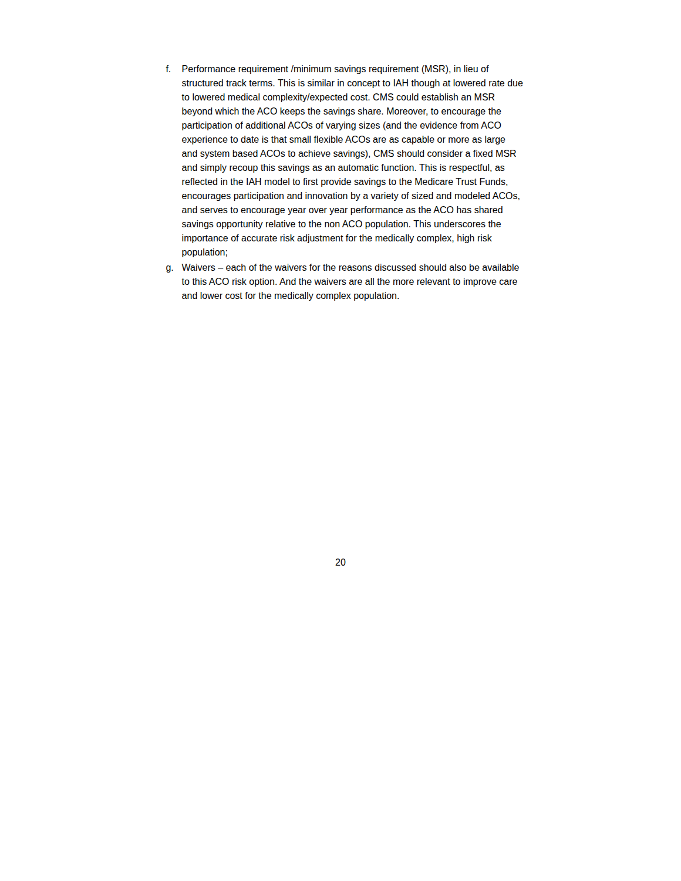f. Performance requirement /minimum savings requirement (MSR), in lieu of structured track terms. This is similar in concept to IAH though at lowered rate due to lowered medical complexity/expected cost. CMS could establish an MSR beyond which the ACO keeps the savings share. Moreover, to encourage the participation of additional ACOs of varying sizes (and the evidence from ACO experience to date is that small flexible ACOs are as capable or more as large and system based ACOs to achieve savings), CMS should consider a fixed MSR and simply recoup this savings as an automatic function. This is respectful, as reflected in the IAH model to first provide savings to the Medicare Trust Funds, encourages participation and innovation by a variety of sized and modeled ACOs, and serves to encourage year over year performance as the ACO has shared savings opportunity relative to the non ACO population. This underscores the importance of accurate risk adjustment for the medically complex, high risk population;
g. Waivers – each of the waivers for the reasons discussed should also be available to this ACO risk option. And the waivers are all the more relevant to improve care and lower cost for the medically complex population.
20